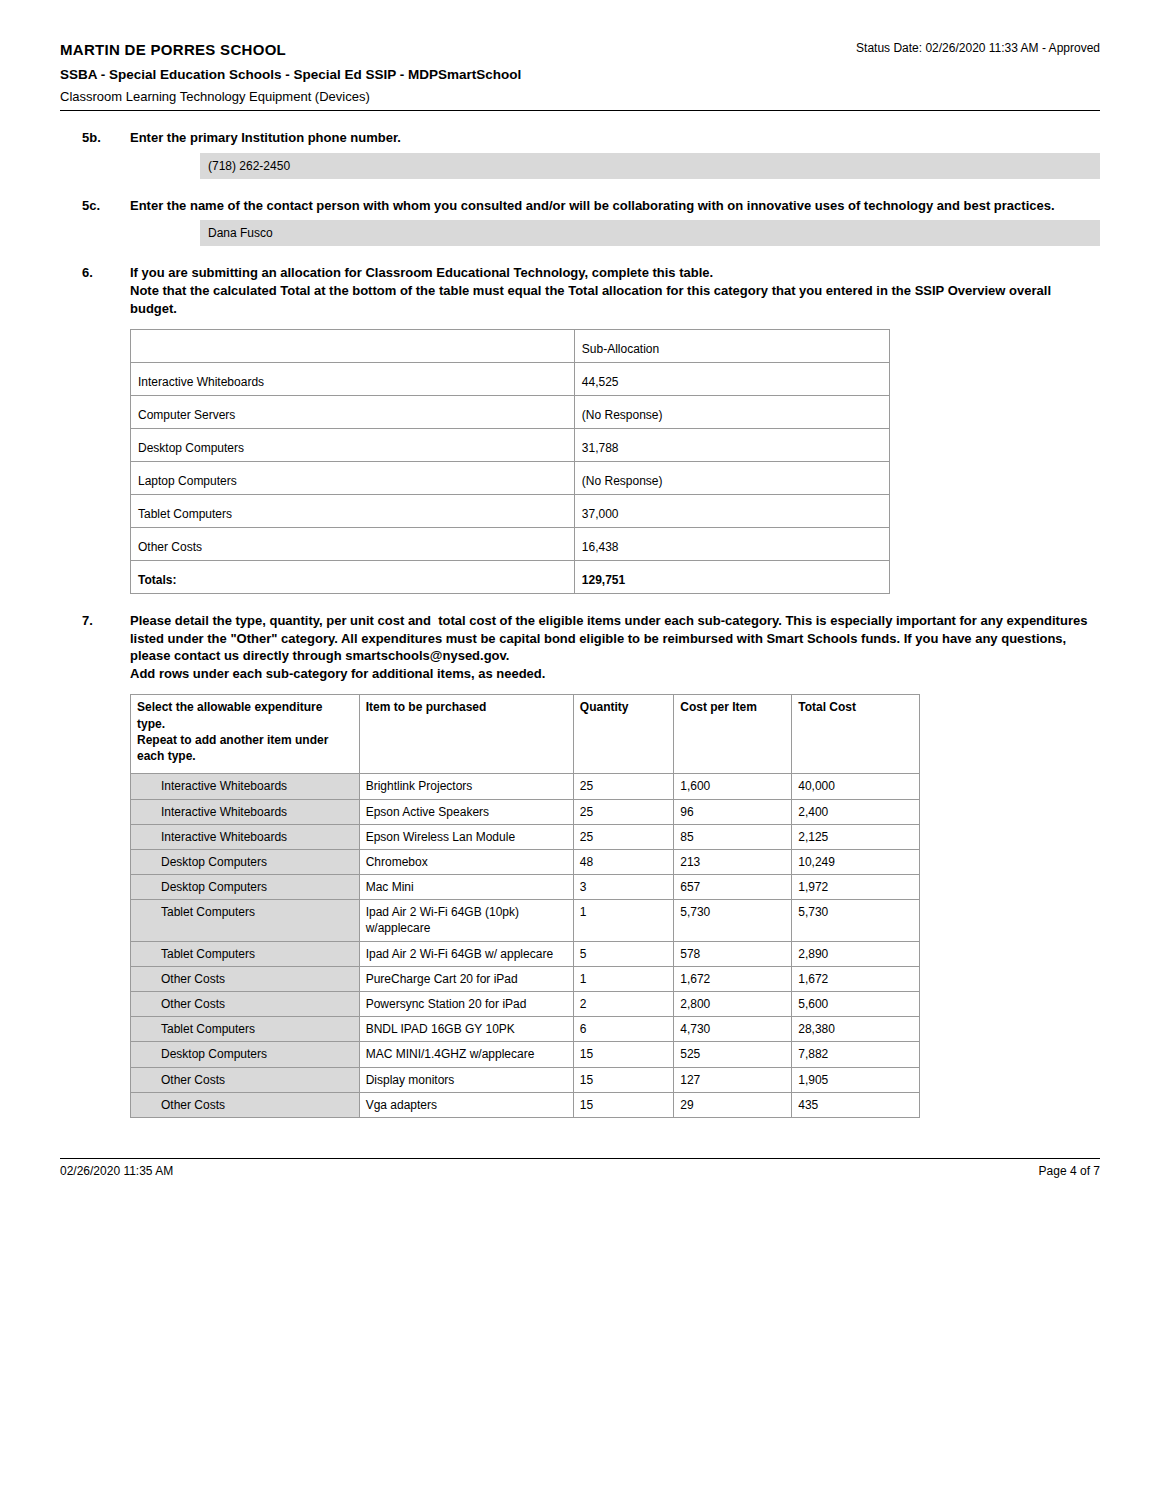MARTIN DE PORRES SCHOOL
Status Date: 02/26/2020 11:33 AM - Approved
SSBA - Special Education Schools - Special Ed SSIP - MDPSmartSchool
Classroom Learning Technology Equipment (Devices)
5b.
Enter the primary Institution phone number.
(718) 262-2450
5c.
Enter the name of the contact person with whom you consulted and/or will be collaborating with on innovative uses of technology and best practices.
Dana Fusco
6.
If you are submitting an allocation for Classroom Educational Technology, complete this table.
Note that the calculated Total at the bottom of the table must equal the Total allocation for this category that you entered in the SSIP Overview overall budget.
| | Sub-Allocation |
| --- | --- |
| Interactive Whiteboards | 44,525 |
| Computer Servers | (No Response) |
| Desktop Computers | 31,788 |
| Laptop Computers | (No Response) |
| Tablet Computers | 37,000 |
| Other Costs | 16,438 |
| Totals: | 129,751 |
7.
Please detail the type, quantity, per unit cost and total cost of the eligible items under each sub-category. This is especially important for any expenditures listed under the "Other" category. All expenditures must be capital bond eligible to be reimbursed with Smart Schools funds. If you have any questions, please contact us directly through smartschools@nysed.gov.
Add rows under each sub-category for additional items, as needed.
| Select the allowable expenditure type. Repeat to add another item under each type. | Item to be purchased | Quantity | Cost per Item | Total Cost |
| --- | --- | --- | --- | --- |
| Interactive Whiteboards | Brightlink Projectors | 25 | 1,600 | 40,000 |
| Interactive Whiteboards | Epson Active Speakers | 25 | 96 | 2,400 |
| Interactive Whiteboards | Epson Wireless Lan Module | 25 | 85 | 2,125 |
| Desktop Computers | Chromebox | 48 | 213 | 10,249 |
| Desktop Computers | Mac Mini | 3 | 657 | 1,972 |
| Tablet Computers | Ipad Air 2 Wi-Fi 64GB (10pk) w/applecare | 1 | 5,730 | 5,730 |
| Tablet Computers | Ipad Air 2 Wi-Fi 64GB w/ applecare | 5 | 578 | 2,890 |
| Other Costs | PureCharge Cart 20 for iPad | 1 | 1,672 | 1,672 |
| Other Costs | Powersync Station 20 for iPad | 2 | 2,800 | 5,600 |
| Tablet Computers | BNDL IPAD 16GB GY 10PK | 6 | 4,730 | 28,380 |
| Desktop Computers | MAC MINI/1.4GHZ w/applecare | 15 | 525 | 7,882 |
| Other Costs | Display monitors | 15 | 127 | 1,905 |
| Other Costs | Vga adapters | 15 | 29 | 435 |
02/26/2020 11:35 AM
Page 4 of 7